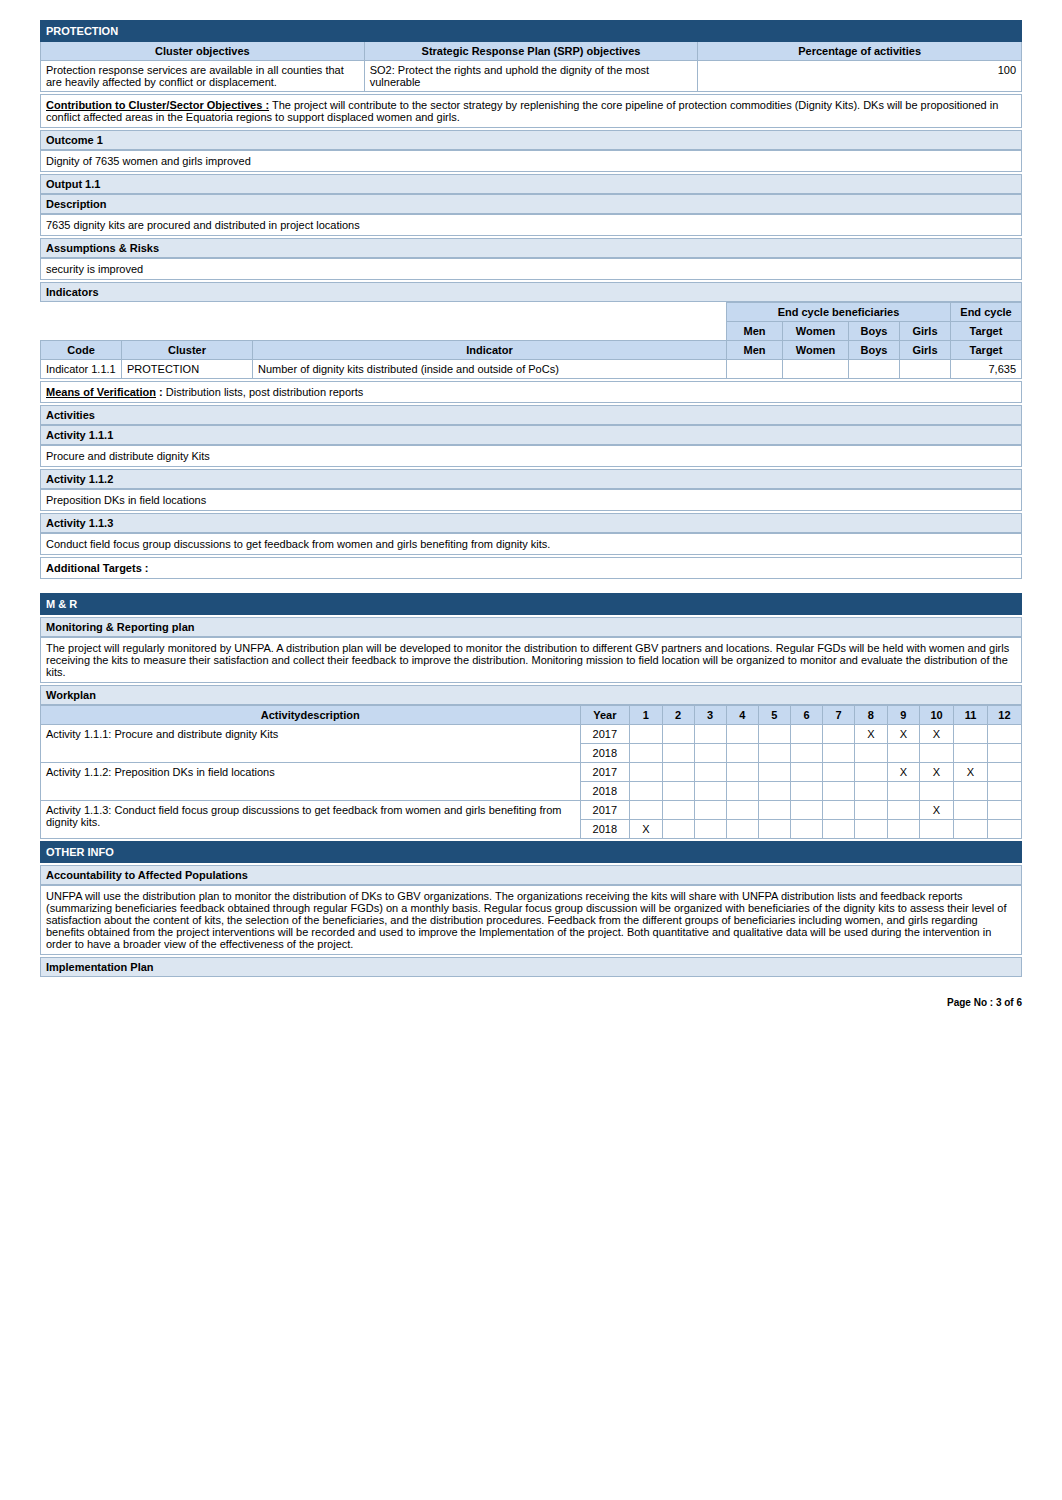| PROTECTION |
| Cluster objectives | Strategic Response Plan (SRP) objectives | Percentage of activities |
| Protection response services are available in all counties that are heavily affected by conflict or displacement. | SO2: Protect the rights and uphold the dignity of the most vulnerable | 100 |
Contribution to Cluster/Sector Objectives : The project will contribute to the sector strategy by replenishing the core pipeline of protection commodities (Dignity Kits). DKs will be propositioned in conflict affected areas in the Equatoria regions to support displaced women and girls.
Outcome 1
Dignity of 7635 women and girls improved
Output 1.1
Description
7635 dignity kits are procured and distributed in project locations
Assumptions & Risks
security is improved
Indicators
| | End cycle beneficiaries | End cycle |
| Men | Women | Boys | Girls | Target |
| Code | Cluster | Indicator | Men | Women | Boys | Girls | Target |
| Indicator 1.1.1 | PROTECTION | Number of dignity kits distributed (inside and outside of PoCs) | | | | | 7,635 |
Means of Verification : Distribution lists, post distribution reports
Activities
Activity 1.1.1
Procure and distribute dignity Kits
Activity 1.1.2
Preposition DKs in field locations
Activity 1.1.3
Conduct field focus group discussions to get feedback from women and girls benefiting from dignity kits.
Additional Targets :
M & R
Monitoring & Reporting plan
The project will regularly monitored by UNFPA. A distribution plan will be developed to monitor the distribution to different GBV partners and locations. Regular FGDs will be held with women and girls receiving the kits to measure their satisfaction and collect their feedback to improve the distribution. Monitoring mission to field location will be organized to monitor and evaluate the distribution of the kits.
Workplan
| Activitydescription | Year | 1 | 2 | 3 | 4 | 5 | 6 | 7 | 8 | 9 | 10 | 11 | 12 |
| Activity 1.1.1: Procure and distribute dignity Kits | 2017 | | | | | | | | X | X | X | | |
| 2018 | | | | | | | | | | | | |
| Activity 1.1.2: Preposition DKs in field locations | 2017 | | | | | | | | | X | X | X | |
| 2018 | | | | | | | | | | | | |
| Activity 1.1.3: Conduct field focus group discussions to get feedback from women and girls benefiting from dignity kits. | 2017 | | | | | | | | | | X | | |
| 2018 | X | | | | | | | | | | | |
OTHER INFO
Accountability to Affected Populations
UNFPA will use the distribution plan to monitor the distribution of DKs to GBV organizations. The organizations receiving the kits will share with UNFPA distribution lists and feedback reports (summarizing beneficiaries feedback obtained through regular FGDs) on a monthly basis. Regular focus group discussion will be organized with beneficiaries of the dignity kits to assess their level of satisfaction about the content of kits, the selection of the beneficiaries, and the distribution procedures. Feedback from the different groups of beneficiaries including women, and girls regarding benefits obtained from the project interventions will be recorded and used to improve the Implementation of the project. Both quantitative and qualitative data will be used during the intervention in order to have a broader view of the effectiveness of the project.
Implementation Plan
Page No : 3 of 6